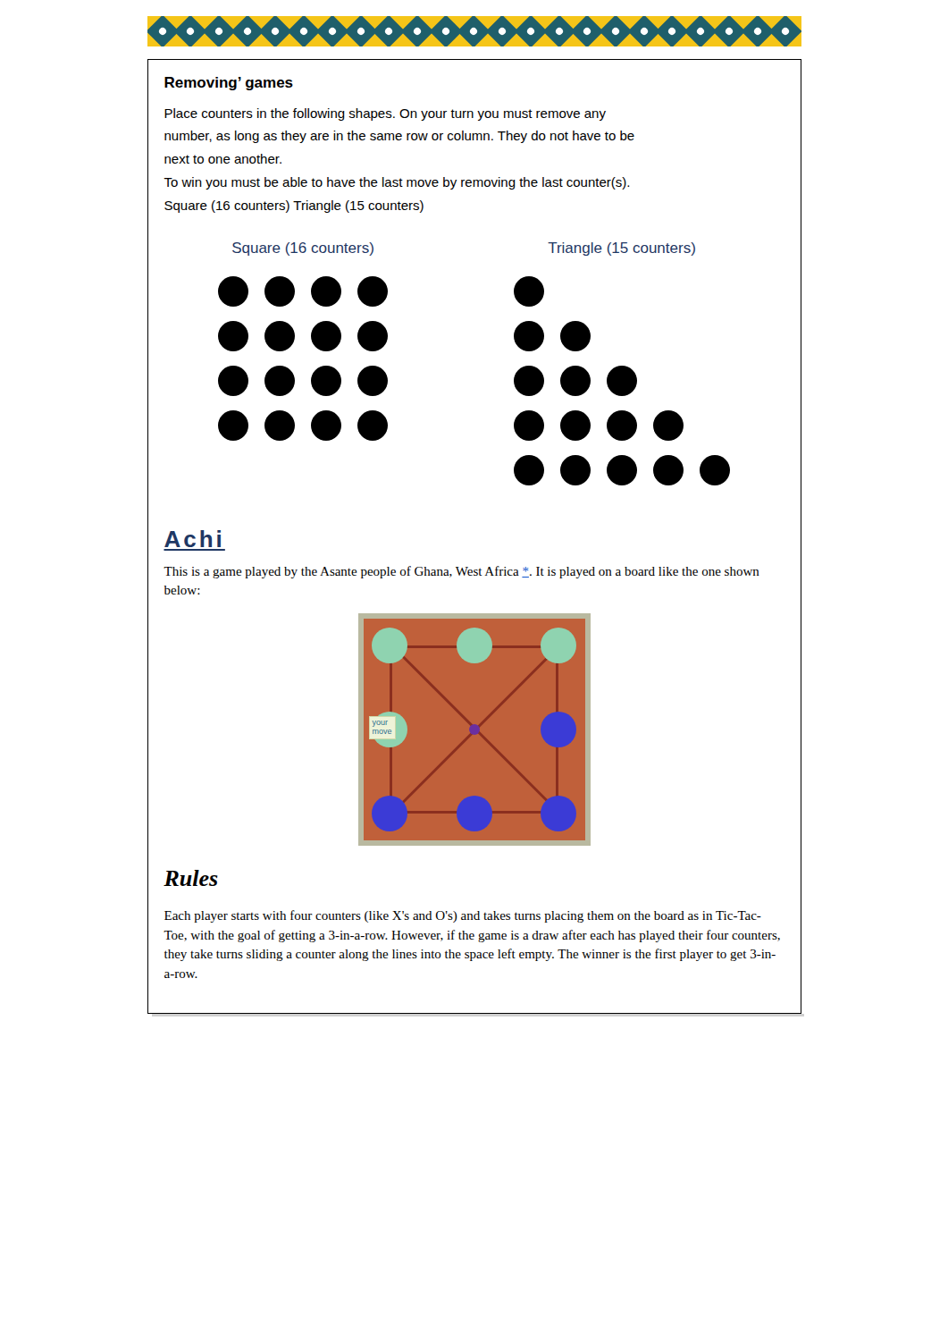Removing’ games
Place counters in the following shapes. On your turn you must remove any
number, as long as they are in the same row or column. They do not have to be
next to one another.
To win you must be able to have the last move by removing the last counter(s).
Square (16 counters) Triangle (15 counters)
Square (16 counters)
Triangle (15 counters)
Achi
This is a game played by the Asante people of Ghana, West Africa *. It is played on a board like the one shown below:
your
move
Rules
Each player starts with four counters (like X's and O's) and takes turns placing them on the board as in Tic-Tac-Toe, with the goal of getting a 3-in-a-row. However, if the game is a draw after each has played their four counters, they take turns sliding a counter along the lines into the space left empty. The winner is the first player to get 3-in-a-row.